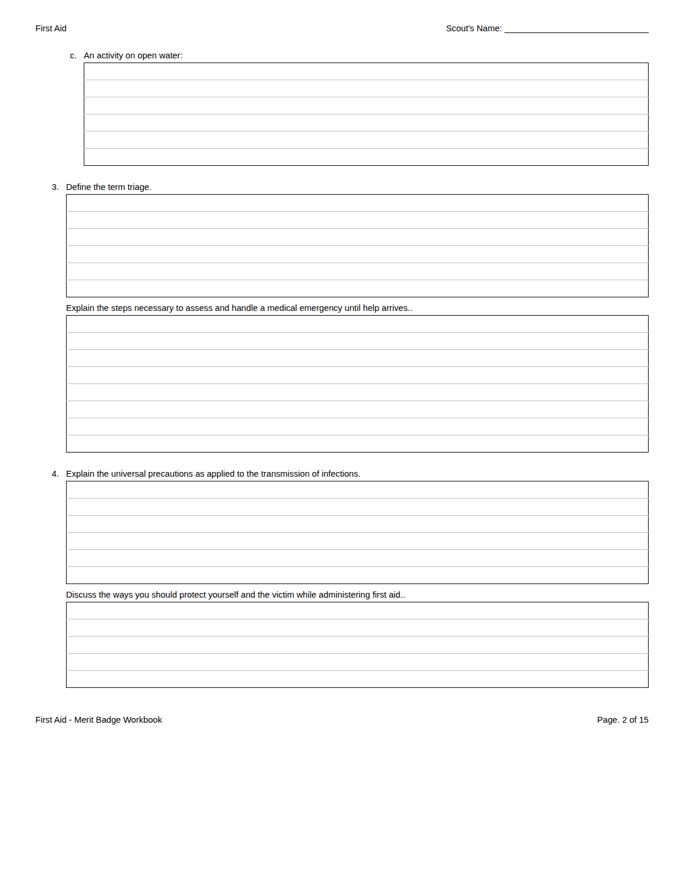First Aid
Scout's Name: ______________________________
c.
An activity on open water:
3.
Define the term triage.
Explain the steps necessary to assess and handle a medical emergency until help arrives..
4.
Explain the universal precautions as applied to the transmission of infections.
Discuss the ways you should protect yourself and the victim while administering first aid..
First Aid - Merit Badge Workbook
Page. 2 of 15